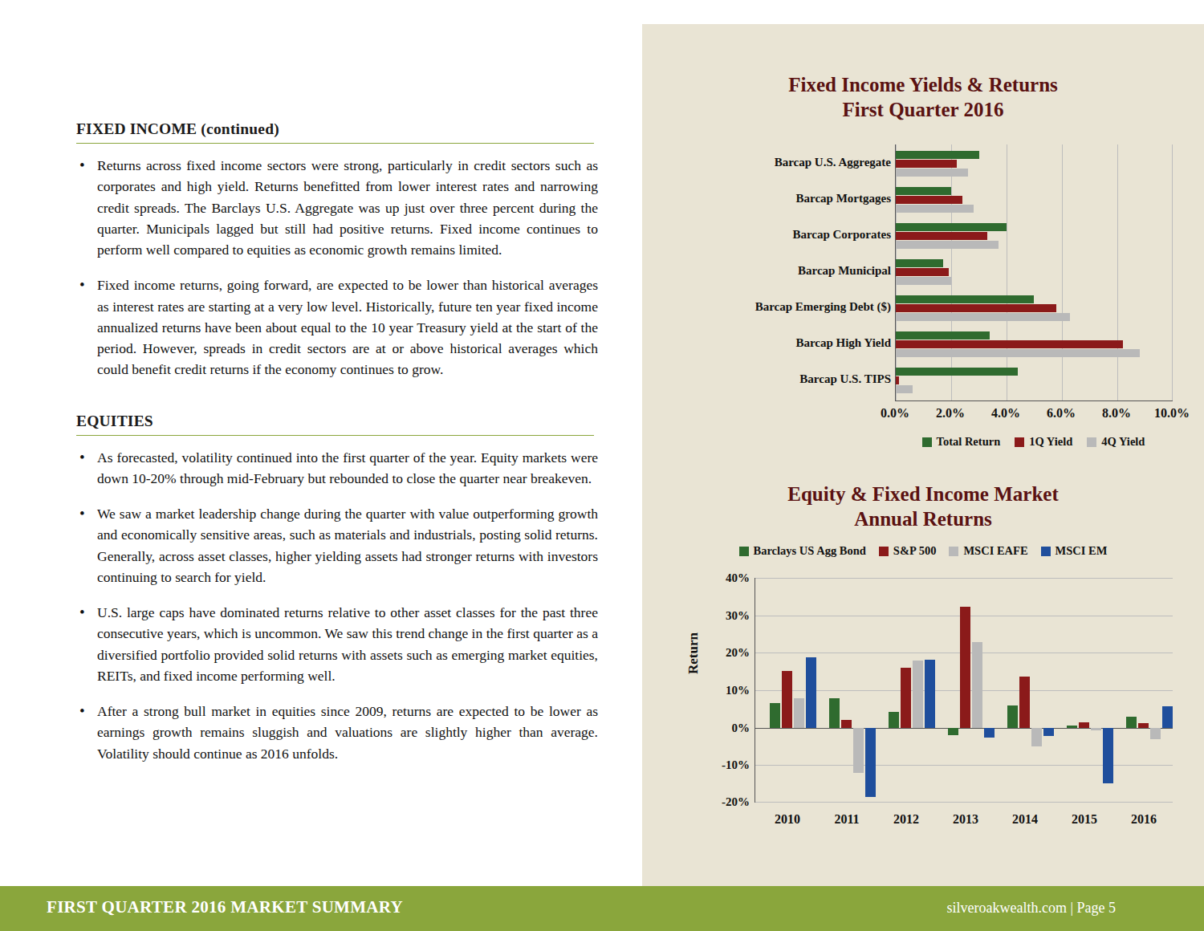FIXED INCOME (continued)
Returns across fixed income sectors were strong, particularly in credit sectors such as corporates and high yield. Returns benefitted from lower interest rates and narrowing credit spreads. The Barclays U.S. Aggregate was up just over three percent during the quarter. Municipals lagged but still had positive returns. Fixed income continues to perform well compared to equities as economic growth remains limited.
Fixed income returns, going forward, are expected to be lower than historical averages as interest rates are starting at a very low level. Historically, future ten year fixed income annualized returns have been about equal to the 10 year Treasury yield at the start of the period. However, spreads in credit sectors are at or above historical averages which could benefit credit returns if the economy continues to grow.
EQUITIES
As forecasted, volatility continued into the first quarter of the year. Equity markets were down 10-20% through mid-February but rebounded to close the quarter near breakeven.
We saw a market leadership change during the quarter with value outperforming growth and economically sensitive areas, such as materials and industrials, posting solid returns. Generally, across asset classes, higher yielding assets had stronger returns with investors continuing to search for yield.
U.S. large caps have dominated returns relative to other asset classes for the past three consecutive years, which is uncommon. We saw this trend change in the first quarter as a diversified portfolio provided solid returns with assets such as emerging market equities, REITs, and fixed income performing well.
After a strong bull market in equities since 2009, returns are expected to be lower as earnings growth remains sluggish and valuations are slightly higher than average. Volatility should continue as 2016 unfolds.
Fixed Income Yields & Returns
First Quarter 2016
Group 1: Barcap U.S. Aggregate (Total 3.0, 1Q 2.2, 4Q 2.6)
Barcap U.S. Aggregate
Barcap Mortgages
Barcap Corporates
Barcap Municipal
Barcap Emerging Debt ($)
Barcap High Yield
Barcap U.S. TIPS
0.0%
2.0%
4.0%
6.0%
8.0%
10.0%
Total Return 1Q Yield 4Q Yield
Equity & Fixed Income Market
Annual Returns
Barclays US Agg Bond S&P 500 MSCI EAFE MSCI EM
Return
40%
30%
20%
10%
0%
-10%
-20%
2010
2011
2012
2013
2014
2015
2016
FIRST QUARTER 2016 MARKET SUMMARY
silveroakwealth.com | Page 5